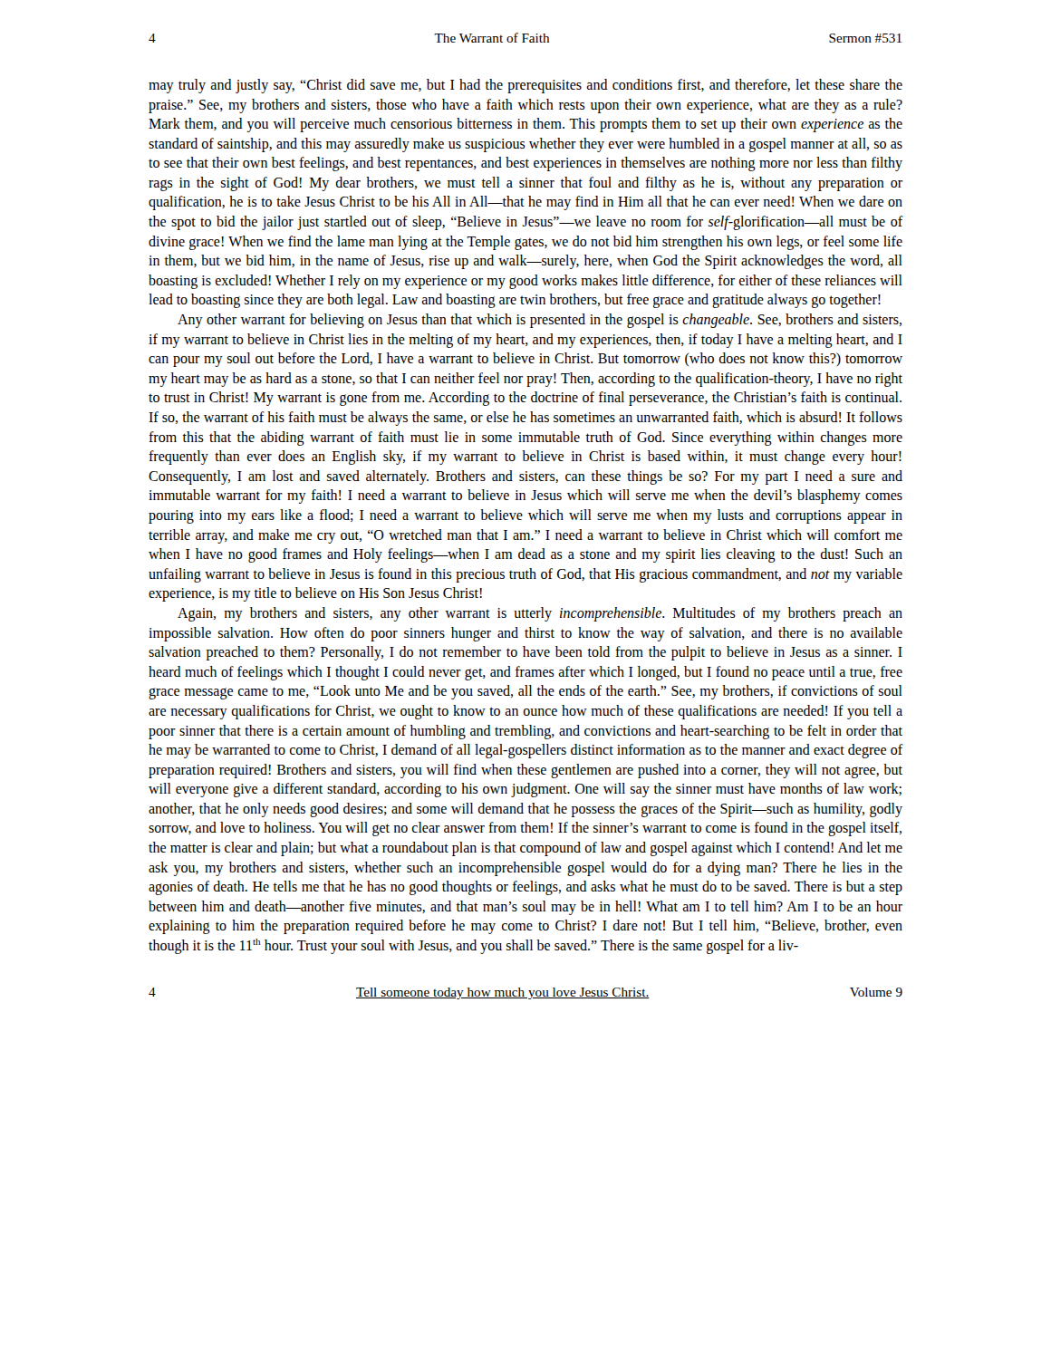4 The Warrant of Faith Sermon #531
may truly and justly say, “Christ did save me, but I had the prerequisites and conditions first, and therefore, let these share the praise.” See, my brothers and sisters, those who have a faith which rests upon their own experience, what are they as a rule? Mark them, and you will perceive much censorious bitterness in them. This prompts them to set up their own experience as the standard of saintship, and this may assuredly make us suspicious whether they ever were humbled in a gospel manner at all, so as to see that their own best feelings, and best repentances, and best experiences in themselves are nothing more nor less than filthy rags in the sight of God! My dear brothers, we must tell a sinner that foul and filthy as he is, without any preparation or qualification, he is to take Jesus Christ to be his All in All—that he may find in Him all that he can ever need! When we dare on the spot to bid the jailor just startled out of sleep, “Believe in Jesus”—we leave no room for self-glorification—all must be of divine grace! When we find the lame man lying at the Temple gates, we do not bid him strengthen his own legs, or feel some life in them, but we bid him, in the name of Jesus, rise up and walk—surely, here, when God the Spirit acknowledges the word, all boasting is excluded! Whether I rely on my experience or my good works makes little difference, for either of these reliances will lead to boasting since they are both legal. Law and boasting are twin brothers, but free grace and gratitude always go together!
Any other warrant for believing on Jesus than that which is presented in the gospel is changeable. See, brothers and sisters, if my warrant to believe in Christ lies in the melting of my heart, and my experiences, then, if today I have a melting heart, and I can pour my soul out before the Lord, I have a warrant to believe in Christ. But tomorrow (who does not know this?) tomorrow my heart may be as hard as a stone, so that I can neither feel nor pray! Then, according to the qualification-theory, I have no right to trust in Christ! My warrant is gone from me. According to the doctrine of final perseverance, the Christian’s faith is continual. If so, the warrant of his faith must be always the same, or else he has sometimes an unwarranted faith, which is absurd! It follows from this that the abiding warrant of faith must lie in some immutable truth of God. Since everything within changes more frequently than ever does an English sky, if my warrant to believe in Christ is based within, it must change every hour! Consequently, I am lost and saved alternately. Brothers and sisters, can these things be so? For my part I need a sure and immutable warrant for my faith! I need a warrant to believe in Jesus which will serve me when the devil’s blasphemy comes pouring into my ears like a flood; I need a warrant to believe which will serve me when my lusts and corruptions appear in terrible array, and make me cry out, “O wretched man that I am.” I need a warrant to believe in Christ which will comfort me when I have no good frames and Holy feelings—when I am dead as a stone and my spirit lies cleaving to the dust! Such an unfailing warrant to believe in Jesus is found in this precious truth of God, that His gracious commandment, and not my variable experience, is my title to believe on His Son Jesus Christ!
Again, my brothers and sisters, any other warrant is utterly incomprehensible. Multitudes of my brothers preach an impossible salvation. How often do poor sinners hunger and thirst to know the way of salvation, and there is no available salvation preached to them? Personally, I do not remember to have been told from the pulpit to believe in Jesus as a sinner. I heard much of feelings which I thought I could never get, and frames after which I longed, but I found no peace until a true, free grace message came to me, “Look unto Me and be you saved, all the ends of the earth.” See, my brothers, if convictions of soul are necessary qualifications for Christ, we ought to know to an ounce how much of these qualifications are needed! If you tell a poor sinner that there is a certain amount of humbling and trembling, and convictions and heart-searching to be felt in order that he may be warranted to come to Christ, I demand of all legal-gospellers distinct information as to the manner and exact degree of preparation required! Brothers and sisters, you will find when these gentlemen are pushed into a corner, they will not agree, but will everyone give a different standard, according to his own judgment. One will say the sinner must have months of law work; another, that he only needs good desires; and some will demand that he possess the graces of the Spirit—such as humility, godly sorrow, and love to holiness. You will get no clear answer from them! If the sinner’s warrant to come is found in the gospel itself, the matter is clear and plain; but what a roundabout plan is that compound of law and gospel against which I contend! And let me ask you, my brothers and sisters, whether such an incomprehensible gospel would do for a dying man? There he lies in the agonies of death. He tells me that he has no good thoughts or feelings, and asks what he must do to be saved. There is but a step between him and death—another five minutes, and that man’s soul may be in hell! What am I to tell him? Am I to be an hour explaining to him the preparation required before he may come to Christ? I dare not! But I tell him, “Believe, brother, even though it is the 11th hour. Trust your soul with Jesus, and you shall be saved.” There is the same gospel for a liv-
4 Tell someone today how much you love Jesus Christ. Volume 9